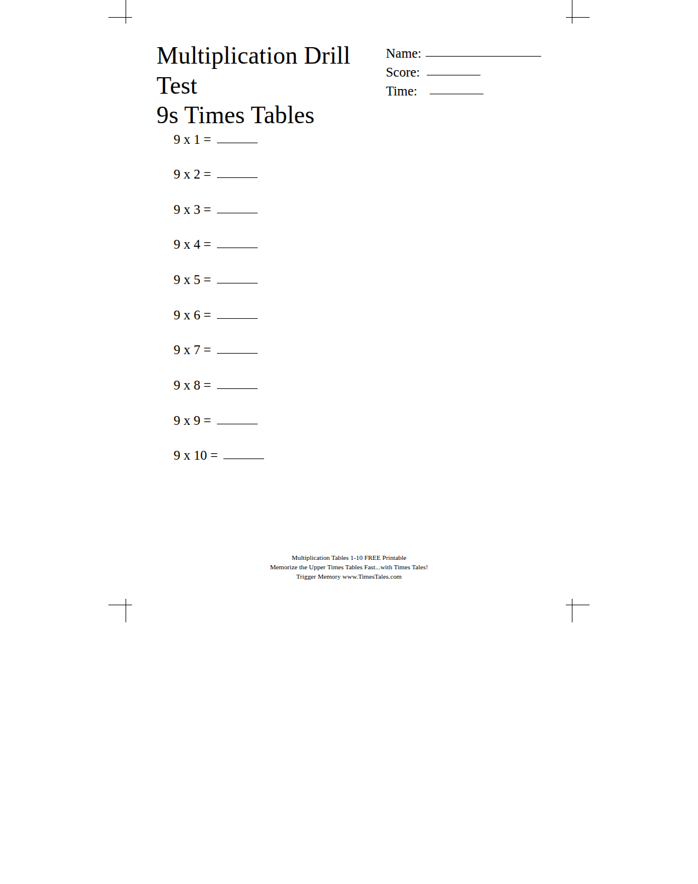Multiplication Drill Test
9s Times Tables
Name: Score: Time:
9 x 1 =
9 x 2 =
9 x 3 =
9 x 4 =
9 x 5 =
9 x 6 =
9 x 7 =
9 x 8 =
9 x 9 =
9 x 10 =
Multiplication Tables 1-10 FREE Printable
Memorize the Upper Times Tables Fast...with Times Tales!
Trigger Memory www.TimesTales.com